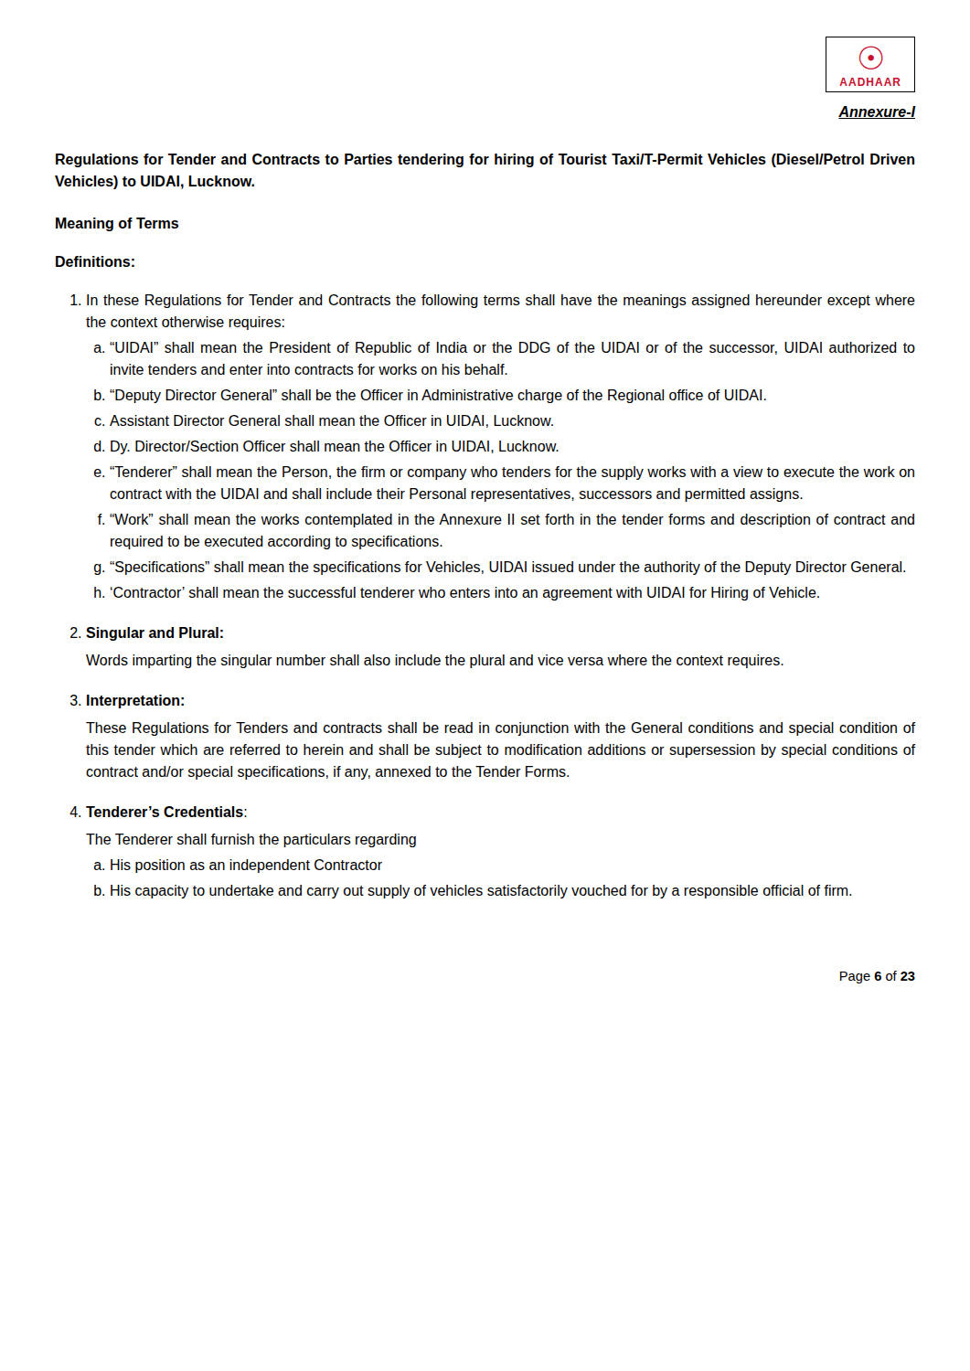☉ AADHAAR
Annexure-I
Regulations for Tender and Contracts to Parties tendering for hiring of Tourist Taxi/T-Permit Vehicles (Diesel/Petrol Driven Vehicles) to UIDAI, Lucknow.
Meaning of Terms
Definitions:
In these Regulations for Tender and Contracts the following terms shall have the meanings assigned hereunder except where the context otherwise requires:
“UIDAI” shall mean the President of Republic of India or the DDG of the UIDAI or of the successor, UIDAI authorized to invite tenders and enter into contracts for works on his behalf.
“Deputy Director General” shall be the Officer in Administrative charge of the Regional office of UIDAI.
Assistant Director General shall mean the Officer in UIDAI, Lucknow.
Dy. Director/Section Officer shall mean the Officer in UIDAI, Lucknow.
“Tenderer” shall mean the Person, the firm or company who tenders for the supply works with a view to execute the work on contract with the UIDAI and shall include their Personal representatives, successors and permitted assigns.
“Work” shall mean the works contemplated in the Annexure II set forth in the tender forms and description of contract and required to be executed according to specifications.
“Specifications” shall mean the specifications for Vehicles, UIDAI issued under the authority of the Deputy Director General.
‘Contractor’ shall mean the successful tenderer who enters into an agreement with UIDAI for Hiring of Vehicle.
Singular and Plural:
Words imparting the singular number shall also include the plural and vice versa where the context requires.
Interpretation:
These Regulations for Tenders and contracts shall be read in conjunction with the General conditions and special condition of this tender which are referred to herein and shall be subject to modification additions or supersession by special conditions of contract and/or special specifications, if any, annexed to the Tender Forms.
Tenderer’s Credentials:
The Tenderer shall furnish the particulars regarding
His position as an independent Contractor
His capacity to undertake and carry out supply of vehicles satisfactorily vouched for by a responsible official of firm.
Page 6 of 23